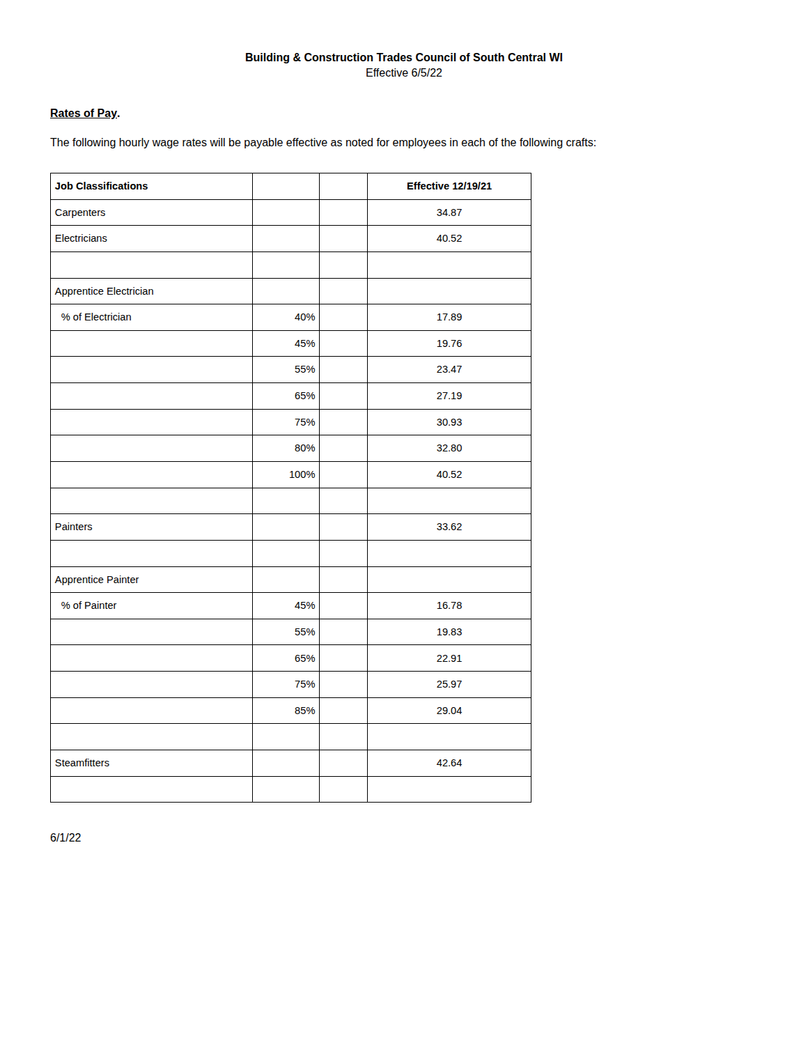Building & Construction Trades Council of South Central WI
Effective 6/5/22
Rates of Pay
.
The following hourly wage rates will be payable effective as noted for employees in each of the following crafts:
| Job Classifications | | | Effective 12/19/21 |
| --- | --- | --- | --- |
| Carpenters | | | 34.87 |
| Electricians | | | 40.52 |
| Apprentice Electrician | | | |
| % of Electrician | 40% | | 17.89 |
| | 45% | | 19.76 |
| | 55% | | 23.47 |
| | 65% | | 27.19 |
| | 75% | | 30.93 |
| | 80% | | 32.80 |
| | 100% | | 40.52 |
| Painters | | | 33.62 |
| Apprentice Painter | | | |
| % of Painter | 45% | | 16.78 |
| | 55% | | 19.83 |
| | 65% | | 22.91 |
| | 75% | | 25.97 |
| | 85% | | 29.04 |
| Steamfitters | | | 42.64 |
6/1/22